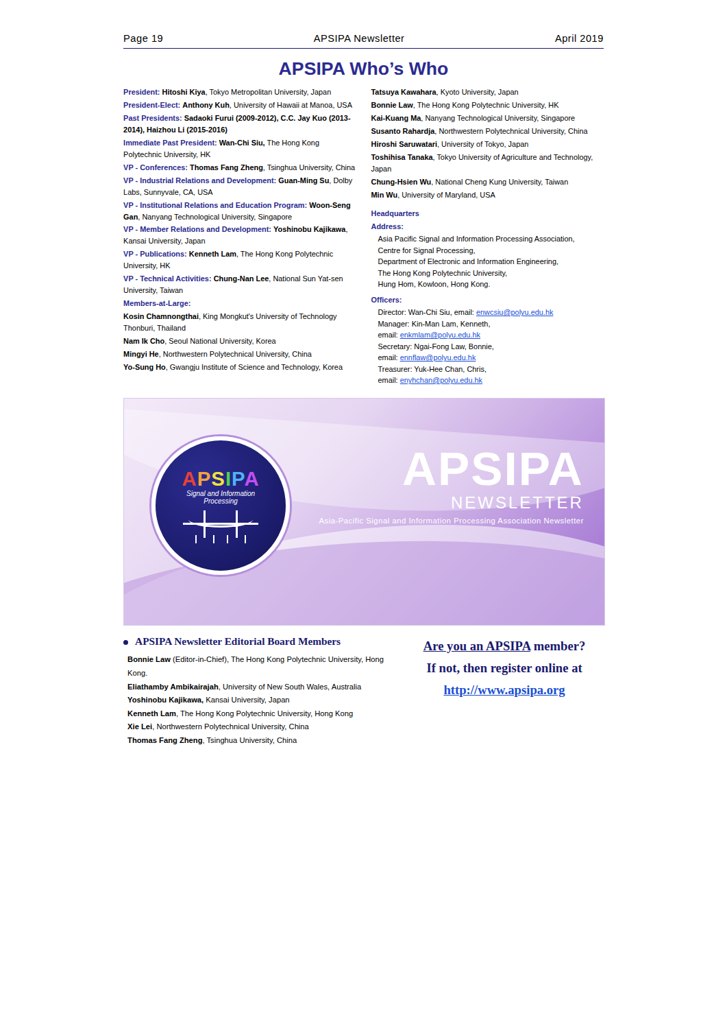Page 19
APSIPA Newsletter
April 2019
APSIPA Who’s Who
President: Hitoshi Kiya, Tokyo Metropolitan University, Japan
President-Elect: Anthony Kuh, University of Hawaii at Manoa, USA
Past Presidents: Sadaoki Furui (2009-2012), C.C. Jay Kuo (2013-2014), Haizhou Li (2015-2016)
Immediate Past President: Wan-Chi Siu, The Hong Kong Polytechnic University, HK
VP - Conferences: Thomas Fang Zheng, Tsinghua University, China
VP - Industrial Relations and Development: Guan-Ming Su, Dolby Labs, Sunnyvale, CA, USA
VP - Institutional Relations and Education Program: Woon-Seng Gan, Nanyang Technological University, Singapore
VP - Member Relations and Development: Yoshinobu Kajikawa, Kansai University, Japan
VP - Publications: Kenneth Lam, The Hong Kong Polytechnic University, HK
VP - Technical Activities: Chung-Nan Lee, National Sun Yat-sen University, Taiwan
Members-at-Large:
Kosin Chamnongthai, King Mongkut's University of Technology Thonburi, Thailand
Nam Ik Cho, Seoul National University, Korea
Mingyi He, Northwestern Polytechnical University, China
Yo-Sung Ho, Gwangju Institute of Science and Technology, Korea
Tatsuya Kawahara, Kyoto University, Japan
Bonnie Law, The Hong Kong Polytechnic University, HK
Kai-Kuang Ma, Nanyang Technological University, Singapore
Susanto Rahardja, Northwestern Polytechnical University, China
Hiroshi Saruwatari, University of Tokyo, Japan
Toshihisa Tanaka, Tokyo University of Agriculture and Technology, Japan
Chung-Hsien Wu, National Cheng Kung University, Taiwan
Min Wu, University of Maryland, USA
Headquarters
Address:
Asia Pacific Signal and Information Processing Association,
Centre for Signal Processing,
Department of Electronic and Information Engineering,
The Hong Kong Polytechnic University,
Hung Hom, Kowloon, Hong Kong.
Officers:
Director: Wan-Chi Siu, email: enwcsiu@polyu.edu.hk
Manager: Kin-Man Lam, Kenneth,
email: enkmlam@polyu.edu.hk
Secretary: Ngai-Fong Law, Bonnie,
email: ennflaw@polyu.edu.hk
Treasurer: Yuk-Hee Chan, Chris,
email: enyhchan@polyu.edu.hk
APSIPA
Signal and Information
Processing
APSIPA
NEWSLETTER
Asia-Pacific Signal and Information Processing Association Newsletter
APSIPA Newsletter Editorial Board Members
Bonnie Law (Editor-in-Chief), The Hong Kong Polytechnic University, Hong Kong.
Eliathamby Ambikairajah, University of New South Wales, Australia
Yoshinobu Kajikawa, Kansai University, Japan
Kenneth Lam, The Hong Kong Polytechnic University, Hong Kong
Xie Lei, Northwestern Polytechnical University, China
Thomas Fang Zheng, Tsinghua University, China
Are you an APSIPA member?
If not, then register online at
http://www.apsipa.org